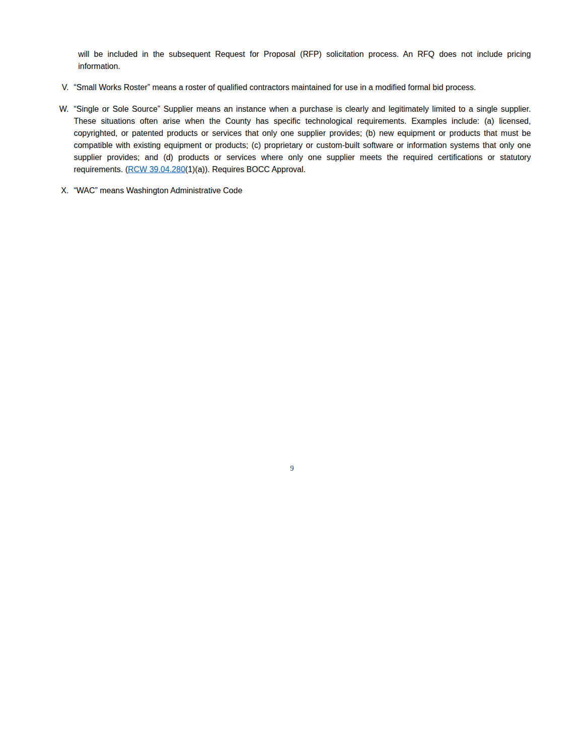will be included in the subsequent Request for Proposal (RFP) solicitation process. An RFQ does not include pricing information.
“Small Works Roster” means a roster of qualified contractors maintained for use in a modified formal bid process.
“Single or Sole Source” Supplier means an instance when a purchase is clearly and legitimately limited to a single supplier. These situations often arise when the County has specific technological requirements. Examples include: (a) licensed, copyrighted, or patented products or services that only one supplier provides; (b) new equipment or products that must be compatible with existing equipment or products; (c) proprietary or custom-built software or information systems that only one supplier provides; and (d) products or services where only one supplier meets the required certifications or statutory requirements. (RCW 39.04.280(1)(a)). Requires BOCC Approval.
“WAC” means Washington Administrative Code
9